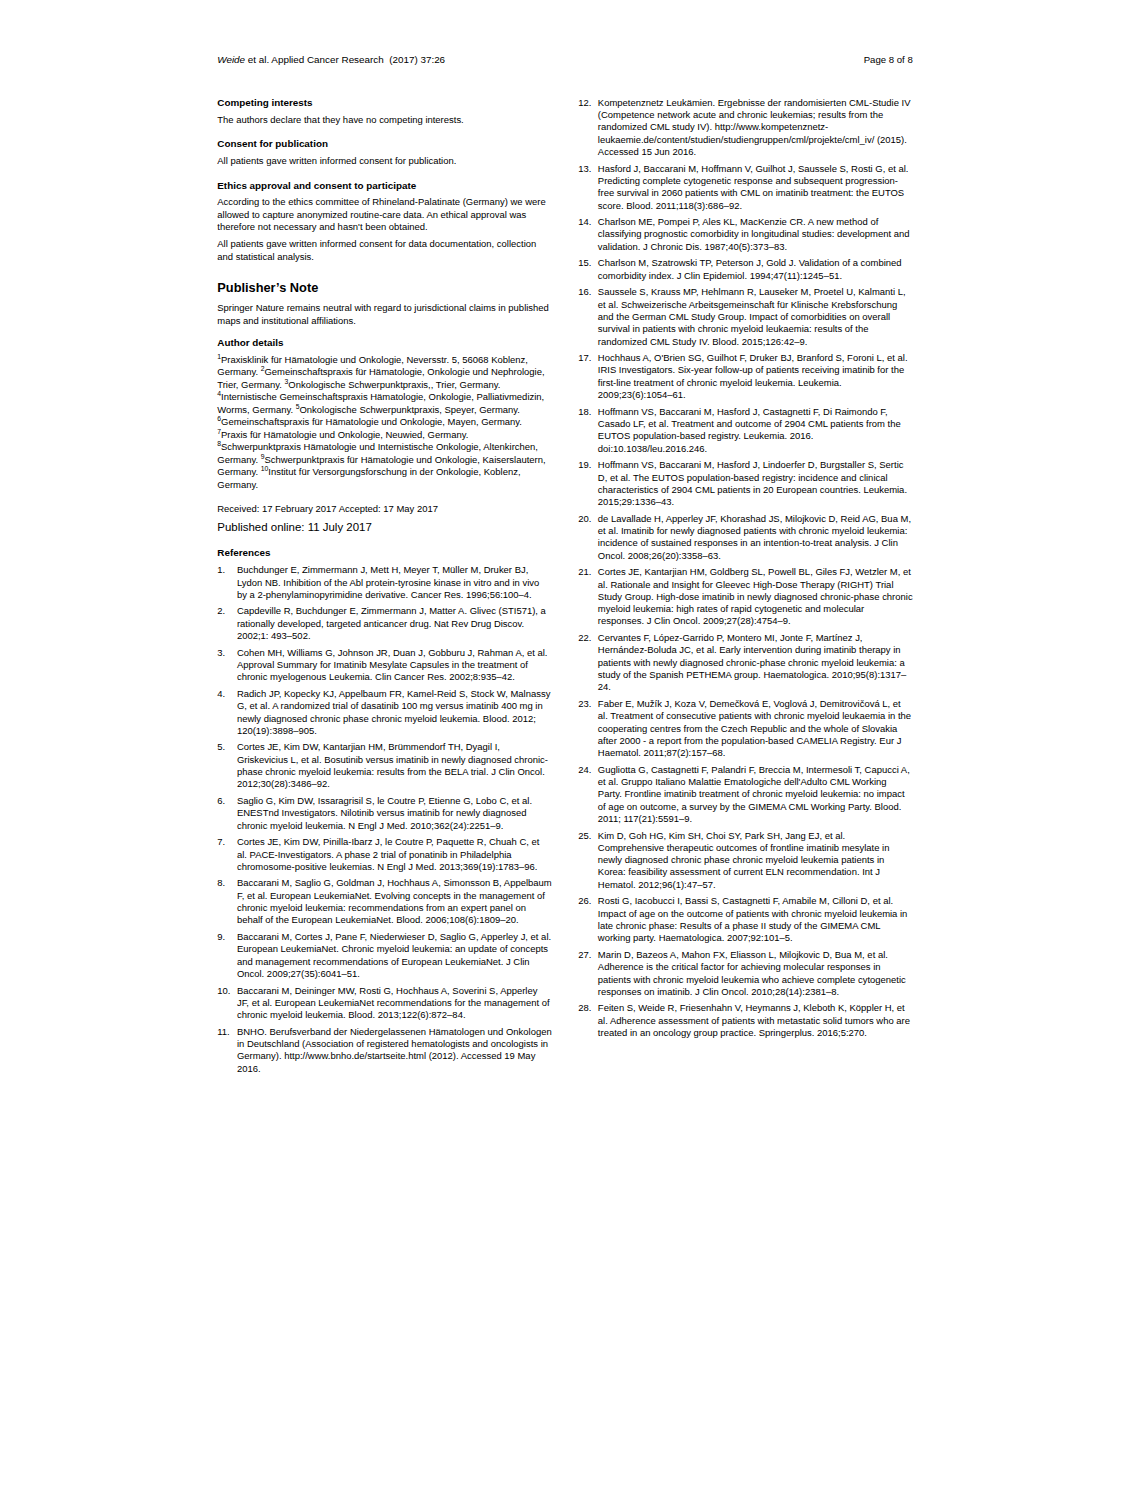Weide et al. Applied Cancer Research (2017) 37:26
Page 8 of 8
Competing interests
The authors declare that they have no competing interests.
Consent for publication
All patients gave written informed consent for publication.
Ethics approval and consent to participate
According to the ethics committee of Rhineland-Palatinate (Germany) we were allowed to capture anonymized routine-care data. An ethical approval was therefore not necessary and hasn't been obtained.
All patients gave written informed consent for data documentation, collection and statistical analysis.
Publisher’s Note
Springer Nature remains neutral with regard to jurisdictional claims in published maps and institutional affiliations.
Author details
1Praxisklinik für Hämatologie und Onkologie, Neversstr. 5, 56068 Koblenz, Germany. 2Gemeinschaftspraxis für Hämatologie, Onkologie und Nephrologie, Trier, Germany. 3Onkologische Schwerpunktpraxis,, Trier, Germany. 4Internistische Gemeinschaftspraxis Hämatologie, Onkologie, Palliativmedizin, Worms, Germany. 5Onkologische Schwerpunktpraxis, Speyer, Germany. 6Gemeinschaftspraxis für Hämatologie und Onkologie, Mayen, Germany. 7Praxis für Hämatologie und Onkologie, Neuwied, Germany. 8Schwerpunktpraxis Hämatologie und Internistische Onkologie, Altenkirchen, Germany. 9Schwerpunktpraxis für Hämatologie und Onkologie, Kaiserslautern, Germany. 10Institut für Versorgungsforschung in der Onkologie, Koblenz, Germany.
Received: 17 February 2017 Accepted: 17 May 2017
Published online: 11 July 2017
References
Buchdunger E, Zimmermann J, Mett H, Meyer T, Müller M, Druker BJ, Lydon NB. Inhibition of the Abl protein-tyrosine kinase in vitro and in vivo by a 2-phenylaminopyrimidine derivative. Cancer Res. 1996;56:100–4.
Capdeville R, Buchdunger E, Zimmermann J, Matter A. Glivec (STI571), a rationally developed, targeted anticancer drug. Nat Rev Drug Discov. 2002;1: 493–502.
Cohen MH, Williams G, Johnson JR, Duan J, Gobburu J, Rahman A, et al. Approval Summary for Imatinib Mesylate Capsules in the treatment of chronic myelogenous Leukemia. Clin Cancer Res. 2002;8:935–42.
Radich JP, Kopecky KJ, Appelbaum FR, Kamel-Reid S, Stock W, Malnassy G, et al. A randomized trial of dasatinib 100 mg versus imatinib 400 mg in newly diagnosed chronic phase chronic myeloid leukemia. Blood. 2012; 120(19):3898–905.
Cortes JE, Kim DW, Kantarjian HM, Brümmendorf TH, Dyagil I, Griskevicius L, et al. Bosutinib versus imatinib in newly diagnosed chronic-phase chronic myeloid leukemia: results from the BELA trial. J Clin Oncol. 2012;30(28):3486–92.
Saglio G, Kim DW, Issaragrisil S, le Coutre P, Etienne G, Lobo C, et al. ENESTnd Investigators. Nilotinib versus imatinib for newly diagnosed chronic myeloid leukemia. N Engl J Med. 2010;362(24):2251–9.
Cortes JE, Kim DW, Pinilla-Ibarz J, le Coutre P, Paquette R, Chuah C, et al. PACE-Investigators. A phase 2 trial of ponatinib in Philadelphia chromosome-positive leukemias. N Engl J Med. 2013;369(19):1783–96.
Baccarani M, Saglio G, Goldman J, Hochhaus A, Simonsson B, Appelbaum F, et al. European LeukemiaNet. Evolving concepts in the management of chronic myeloid leukemia: recommendations from an expert panel on behalf of the European LeukemiaNet. Blood. 2006;108(6):1809–20.
Baccarani M, Cortes J, Pane F, Niederwieser D, Saglio G, Apperley J, et al. European LeukemiaNet. Chronic myeloid leukemia: an update of concepts and management recommendations of European LeukemiaNet. J Clin Oncol. 2009;27(35):6041–51.
Baccarani M, Deininger MW, Rosti G, Hochhaus A, Soverini S, Apperley JF, et al. European LeukemiaNet recommendations for the management of chronic myeloid leukemia. Blood. 2013;122(6):872–84.
BNHO. Berufsverband der Niedergelassenen Hämatologen und Onkologen in Deutschland (Association of registered hematologists and oncologists in Germany). http://www.bnho.de/startseite.html (2012). Accessed 19 May 2016.
Kompetenznetz Leukämien. Ergebnisse der randomisierten CML-Studie IV (Competence network acute and chronic leukemias; results from the randomized CML study IV). http://www.kompetenznetz-leukaemie.de/content/studien/studiengruppen/cml/projekte/cml_iv/ (2015). Accessed 15 Jun 2016.
Hasford J, Baccarani M, Hoffmann V, Guilhot J, Saussele S, Rosti G, et al. Predicting complete cytogenetic response and subsequent progression-free survival in 2060 patients with CML on imatinib treatment: the EUTOS score. Blood. 2011;118(3):686–92.
Charlson ME, Pompei P, Ales KL, MacKenzie CR. A new method of classifying prognostic comorbidity in longitudinal studies: development and validation. J Chronic Dis. 1987;40(5):373–83.
Charlson M, Szatrowski TP, Peterson J, Gold J. Validation of a combined comorbidity index. J Clin Epidemiol. 1994;47(11):1245–51.
Saussele S, Krauss MP, Hehlmann R, Lauseker M, Proetel U, Kalmanti L, et al. Schweizerische Arbeitsgemeinschaft für Klinische Krebsforschung and the German CML Study Group. Impact of comorbidities on overall survival in patients with chronic myeloid leukaemia: results of the randomized CML Study IV. Blood. 2015;126:42–9.
Hochhaus A, O'Brien SG, Guilhot F, Druker BJ, Branford S, Foroni L, et al. IRIS Investigators. Six-year follow-up of patients receiving imatinib for the first-line treatment of chronic myeloid leukemia. Leukemia. 2009;23(6):1054–61.
Hoffmann VS, Baccarani M, Hasford J, Castagnetti F, Di Raimondo F, Casado LF, et al. Treatment and outcome of 2904 CML patients from the EUTOS population-based registry. Leukemia. 2016. doi:10.1038/leu.2016.246.
Hoffmann VS, Baccarani M, Hasford J, Lindoerfer D, Burgstaller S, Sertic D, et al. The EUTOS population-based registry: incidence and clinical characteristics of 2904 CML patients in 20 European countries. Leukemia. 2015;29:1336–43.
de Lavallade H, Apperley JF, Khorashad JS, Milojkovic D, Reid AG, Bua M, et al. Imatinib for newly diagnosed patients with chronic myeloid leukemia: incidence of sustained responses in an intention-to-treat analysis. J Clin Oncol. 2008;26(20):3358–63.
Cortes JE, Kantarjian HM, Goldberg SL, Powell BL, Giles FJ, Wetzler M, et al. Rationale and Insight for Gleevec High-Dose Therapy (RIGHT) Trial Study Group. High-dose imatinib in newly diagnosed chronic-phase chronic myeloid leukemia: high rates of rapid cytogenetic and molecular responses. J Clin Oncol. 2009;27(28):4754–9.
Cervantes F, López-Garrido P, Montero MI, Jonte F, Martínez J, Hernández-Boluda JC, et al. Early intervention during imatinib therapy in patients with newly diagnosed chronic-phase chronic myeloid leukemia: a study of the Spanish PETHEMA group. Haematologica. 2010;95(8):1317–24.
Faber E, Mužík J, Koza V, Demečková E, Voglová J, Demitrovičová L, et al. Treatment of consecutive patients with chronic myeloid leukaemia in the cooperating centres from the Czech Republic and the whole of Slovakia after 2000 - a report from the population-based CAMELIA Registry. Eur J Haematol. 2011;87(2):157–68.
Gugliotta G, Castagnetti F, Palandri F, Breccia M, Intermesoli T, Capucci A, et al. Gruppo Italiano Malattie Ematologiche dell'Adulto CML Working Party. Frontline imatinib treatment of chronic myeloid leukemia: no impact of age on outcome, a survey by the GIMEMA CML Working Party. Blood. 2011; 117(21):5591–9.
Kim D, Goh HG, Kim SH, Choi SY, Park SH, Jang EJ, et al. Comprehensive therapeutic outcomes of frontline imatinib mesylate in newly diagnosed chronic phase chronic myeloid leukemia patients in Korea: feasibility assessment of current ELN recommendation. Int J Hematol. 2012;96(1):47–57.
Rosti G, Iacobucci I, Bassi S, Castagnetti F, Amabile M, Cilloni D, et al. Impact of age on the outcome of patients with chronic myeloid leukemia in late chronic phase: Results of a phase II study of the GIMEMA CML working party. Haematologica. 2007;92:101–5.
Marin D, Bazeos A, Mahon FX, Eliasson L, Milojkovic D, Bua M, et al. Adherence is the critical factor for achieving molecular responses in patients with chronic myeloid leukemia who achieve complete cytogenetic responses on imatinib. J Clin Oncol. 2010;28(14):2381–8.
Feiten S, Weide R, Friesenhahn V, Heymanns J, Kleboth K, Köppler H, et al. Adherence assessment of patients with metastatic solid tumors who are treated in an oncology group practice. Springerplus. 2016;5:270.